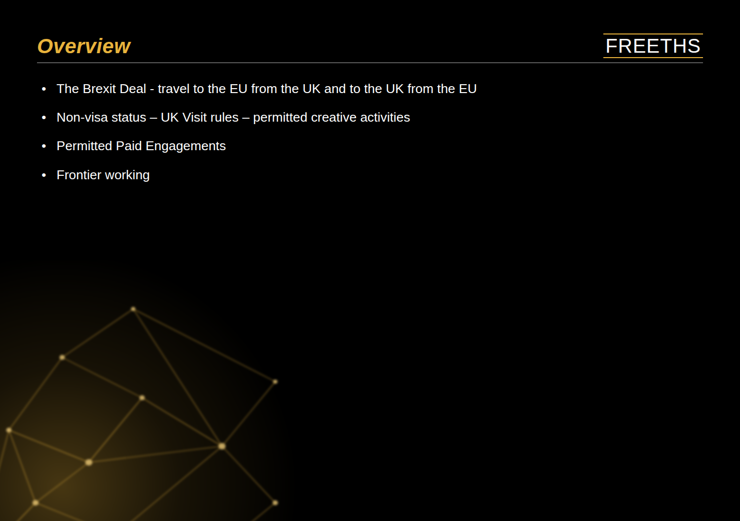Overview
FREETHS
The Brexit Deal - travel to the EU from the UK and to the UK from the EU
Non-visa status – UK Visit rules – permitted creative activities
Permitted Paid Engagements
Frontier working